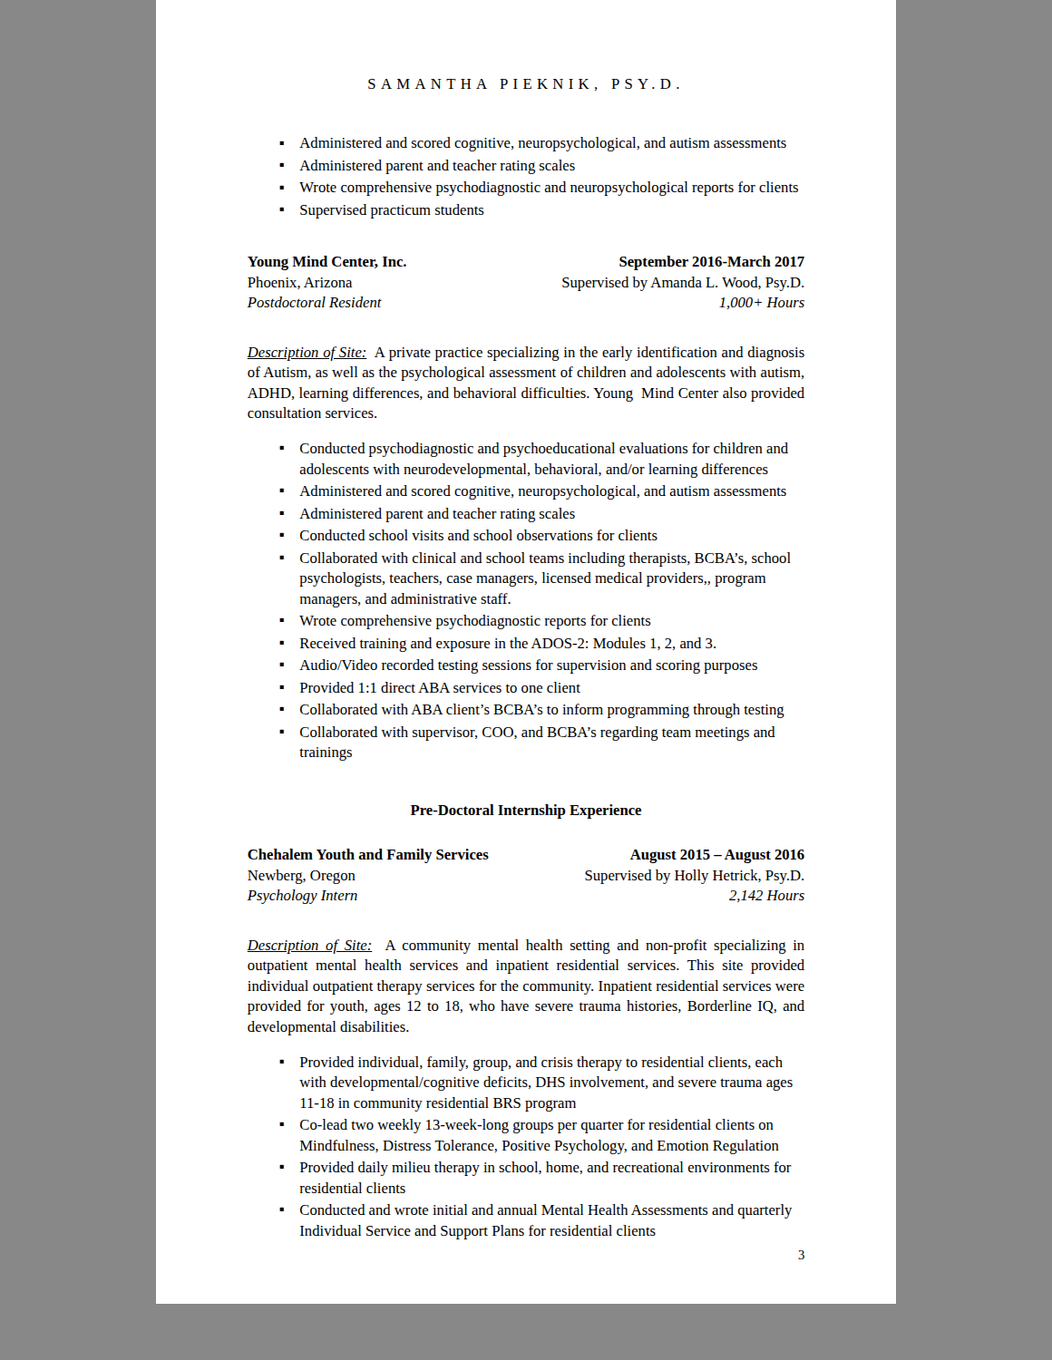Samantha Pieknik, Psy.D.
Administered and scored cognitive, neuropsychological, and autism assessments
Administered parent and teacher rating scales
Wrote comprehensive psychodiagnostic and neuropsychological reports for clients
Supervised practicum students
Young Mind Center, Inc.
September 2016-March 2017
Phoenix, Arizona
Supervised by Amanda L. Wood, Psy.D.
Postdoctoral Resident
1,000+ Hours
Description of Site: A private practice specializing in the early identification and diagnosis of Autism, as well as the psychological assessment of children and adolescents with autism, ADHD, learning differences, and behavioral difficulties. Young Mind Center also provided consultation services.
Conducted psychodiagnostic and psychoeducational evaluations for children and adolescents with neurodevelopmental, behavioral, and/or learning differences
Administered and scored cognitive, neuropsychological, and autism assessments
Administered parent and teacher rating scales
Conducted school visits and school observations for clients
Collaborated with clinical and school teams including therapists, BCBA’s, school psychologists, teachers, case managers, licensed medical providers,, program managers, and administrative staff.
Wrote comprehensive psychodiagnostic reports for clients
Received training and exposure in the ADOS-2: Modules 1, 2, and 3.
Audio/Video recorded testing sessions for supervision and scoring purposes
Provided 1:1 direct ABA services to one client
Collaborated with ABA client’s BCBA’s to inform programming through testing
Collaborated with supervisor, COO, and BCBA’s regarding team meetings and trainings
Pre-Doctoral Internship Experience
Chehalem Youth and Family Services
August 2015 – August 2016
Newberg, Oregon
Supervised by Holly Hetrick, Psy.D.
Psychology Intern
2,142 Hours
Description of Site: A community mental health setting and non-profit specializing in outpatient mental health services and inpatient residential services. This site provided individual outpatient therapy services for the community. Inpatient residential services were provided for youth, ages 12 to 18, who have severe trauma histories, Borderline IQ, and developmental disabilities.
Provided individual, family, group, and crisis therapy to residential clients, each with developmental/cognitive deficits, DHS involvement, and severe trauma ages 11-18 in community residential BRS program
Co-lead two weekly 13-week-long groups per quarter for residential clients on Mindfulness, Distress Tolerance, Positive Psychology, and Emotion Regulation
Provided daily milieu therapy in school, home, and recreational environments for residential clients
Conducted and wrote initial and annual Mental Health Assessments and quarterly Individual Service and Support Plans for residential clients
3